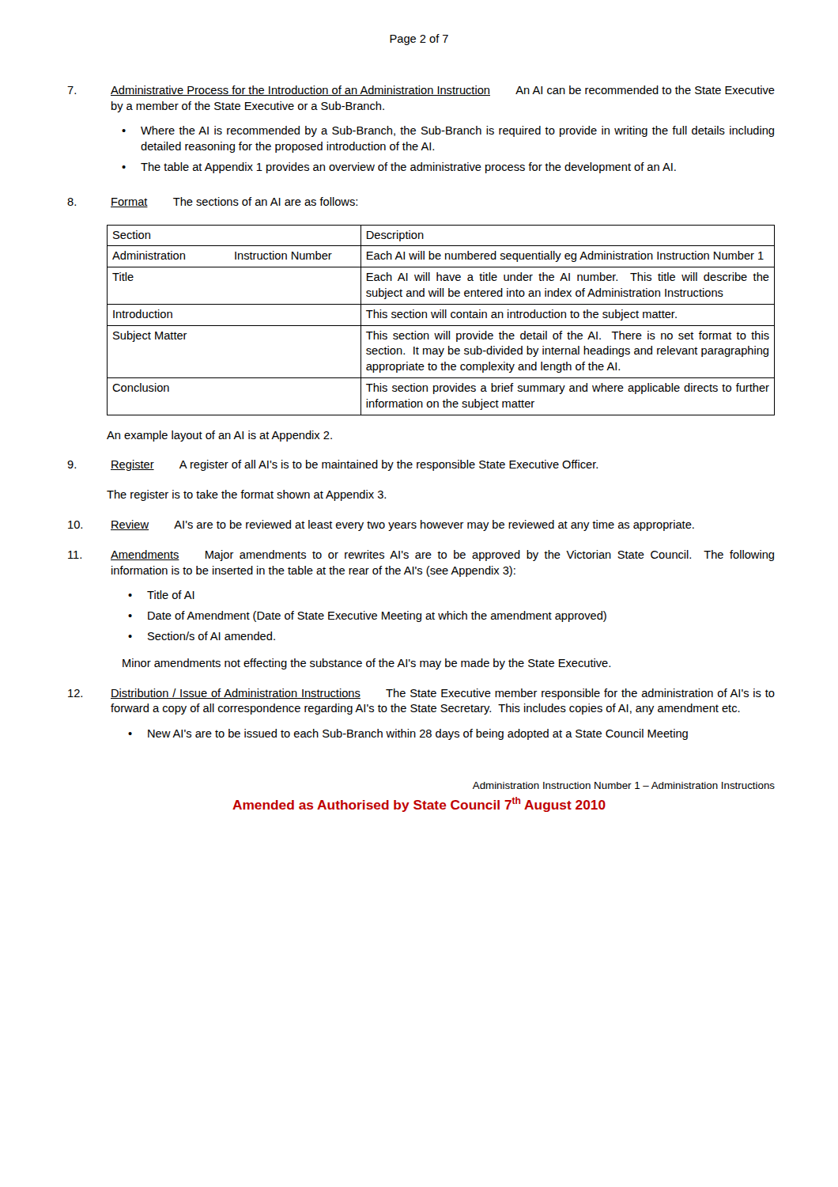Page 2 of 7
7.
Administrative Process for the Introduction of an Administration Instruction An AI can be recommended to the State Executive by a member of the State Executive or a Sub-Branch.
Where the AI is recommended by a Sub-Branch, the Sub-Branch is required to provide in writing the full details including detailed reasoning for the proposed introduction of the AI.
The table at Appendix 1 provides an overview of the administrative process for the development of an AI.
8.
Format The sections of an AI are as follows:
| Section | Description |
| Administration Instruction Number | Each AI will be numbered sequentially eg Administration Instruction Number 1 |
| Title | Each AI will have a title under the AI number. This title will describe the subject and will be entered into an index of Administration Instructions |
| Introduction | This section will contain an introduction to the subject matter. |
| Subject Matter | This section will provide the detail of the AI. There is no set format to this section. It may be sub-divided by internal headings and relevant paragraphing appropriate to the complexity and length of the AI. |
| Conclusion | This section provides a brief summary and where applicable directs to further information on the subject matter |
An example layout of an AI is at Appendix 2.
9.
Register A register of all AI's is to be maintained by the responsible State Executive Officer.
The register is to take the format shown at Appendix 3.
10.
Review AI's are to be reviewed at least every two years however may be reviewed at any time as appropriate.
11.
Amendments Major amendments to or rewrites AI's are to be approved by the Victorian State Council. The following information is to be inserted in the table at the rear of the AI's (see Appendix 3):
Title of AI
Date of Amendment (Date of State Executive Meeting at which the amendment approved)
Section/s of AI amended.
Minor amendments not effecting the substance of the AI's may be made by the State Executive.
12.
Distribution / Issue of Administration Instructions The State Executive member responsible for the administration of AI's is to forward a copy of all correspondence regarding AI's to the State Secretary. This includes copies of AI, any amendment etc.
New AI's are to be issued to each Sub-Branch within 28 days of being adopted at a State Council Meeting
Administration Instruction Number 1 – Administration Instructions
Amended as Authorised by State Council 7th August 2010